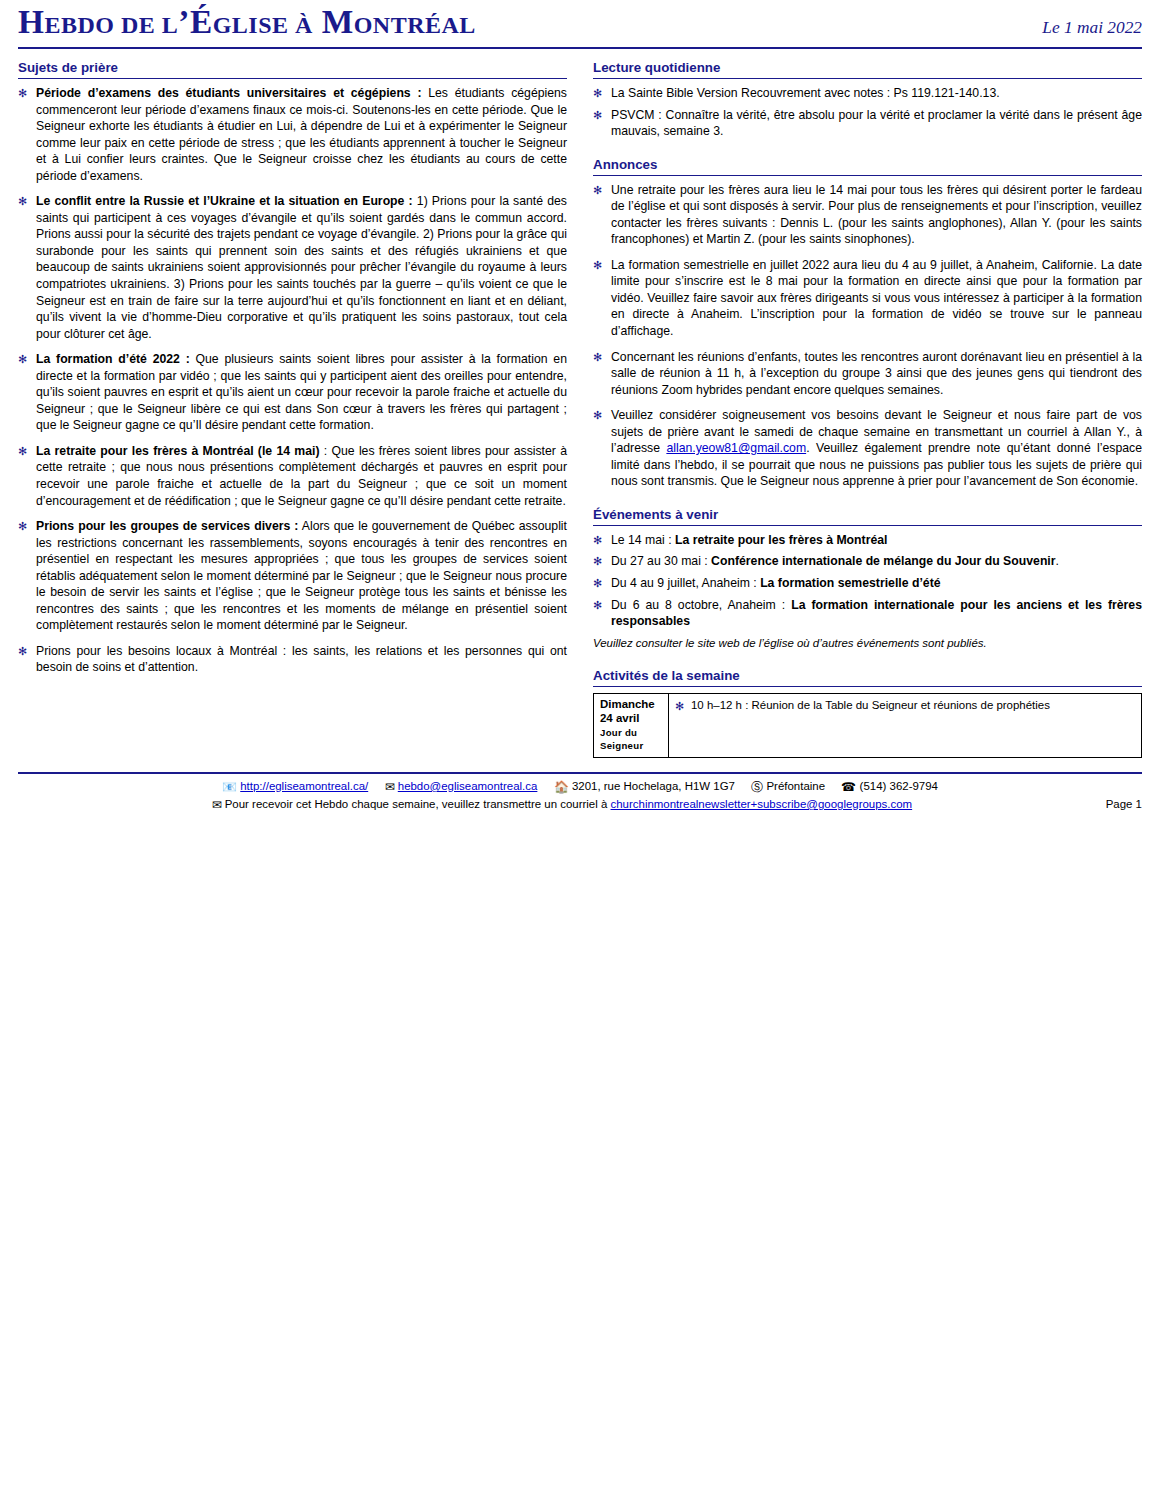HEBDO DE L’ÉGLISE À MONTRÉAL
Le 1 mai 2022
Sujets de prière
Période d’examens des étudiants universitaires et cégépiens : Les étudiants cégépiens commenceront leur période d’examens finaux ce mois-ci. Soutenons-les en cette période. Que le Seigneur exhorte les étudiants à étudier en Lui, à dépendre de Lui et à expérimenter le Seigneur comme leur paix en cette période de stress ; que les étudiants apprennent à toucher le Seigneur et à Lui confier leurs craintes. Que le Seigneur croisse chez les étudiants au cours de cette période d’examens.
Le conflit entre la Russie et l’Ukraine et la situation en Europe : 1) Prions pour la santé des saints qui participent à ces voyages d’évangile et qu’ils soient gardés dans le commun accord. Prions aussi pour la sécurité des trajets pendant ce voyage d’évangile. 2) Prions pour la grâce qui surabonde pour les saints qui prennent soin des saints et des réfugiés ukrainiens et que beaucoup de saints ukrainiens soient approvisionnés pour prêcher l’évangile du royaume à leurs compatriotes ukrainiens. 3) Prions pour les saints touchés par la guerre – qu’ils voient ce que le Seigneur est en train de faire sur la terre aujourd’hui et qu’ils fonctionnent en liant et en déliant, qu’ils vivent la vie d’homme-Dieu corporative et qu’ils pratiquent les soins pastoraux, tout cela pour clôturer cet âge.
La formation d’été 2022 : Que plusieurs saints soient libres pour assister à la formation en directe et la formation par vidéo ; que les saints qui y participent aient des oreilles pour entendre, qu’ils soient pauvres en esprit et qu’ils aient un cœur pour recevoir la parole fraiche et actuelle du Seigneur ; que le Seigneur libère ce qui est dans Son cœur à travers les frères qui partagent ; que le Seigneur gagne ce qu’Il désire pendant cette formation.
La retraite pour les frères à Montréal (le 14 mai) : Que les frères soient libres pour assister à cette retraite ; que nous nous présentions complètement déchargés et pauvres en esprit pour recevoir une parole fraiche et actuelle de la part du Seigneur ; que ce soit un moment d’encouragement et de réédification ; que le Seigneur gagne ce qu’Il désire pendant cette retraite.
Prions pour les groupes de services divers : Alors que le gouvernement de Québec assouplit les restrictions concernant les rassemblements, soyons encouragés à tenir des rencontres en présentiel en respectant les mesures appropriées ; que tous les groupes de services soient rétablis adéquatement selon le moment déterminé par le Seigneur ; que le Seigneur nous procure le besoin de servir les saints et l’église ; que le Seigneur protège tous les saints et bénisse les rencontres des saints ; que les rencontres et les moments de mélange en présentiel soient complètement restaurés selon le moment déterminé par le Seigneur.
Prions pour les besoins locaux à Montréal : les saints, les relations et les personnes qui ont besoin de soins et d’attention.
Lecture quotidienne
La Sainte Bible Version Recouvrement avec notes : Ps 119.121-140.13.
PSVCM : Connaître la vérité, être absolu pour la vérité et proclamer la vérité dans le présent âge mauvais, semaine 3.
Annonces
Une retraite pour les frères aura lieu le 14 mai pour tous les frères qui désirent porter le fardeau de l’église et qui sont disposés à servir. Pour plus de renseignements et pour l’inscription, veuillez contacter les frères suivants : Dennis L. (pour les saints anglophones), Allan Y. (pour les saints francophones) et Martin Z. (pour les saints sinophones).
La formation semestrielle en juillet 2022 aura lieu du 4 au 9 juillet, à Anaheim, Californie. La date limite pour s’inscrire est le 8 mai pour la formation en directe ainsi que pour la formation par vidéo. Veuillez faire savoir aux frères dirigeants si vous vous intéressez à participer à la formation en directe à Anaheim. L’inscription pour la formation de vidéo se trouve sur le panneau d’affichage.
Concernant les réunions d’enfants, toutes les rencontres auront dorénavant lieu en présentiel à la salle de réunion à 11 h, à l’exception du groupe 3 ainsi que des jeunes gens qui tiendront des réunions Zoom hybrides pendant encore quelques semaines.
Veuillez considérer soigneusement vos besoins devant le Seigneur et nous faire part de vos sujets de prière avant le samedi de chaque semaine en transmettant un courriel à Allan Y., à l’adresse allan.yeow81@gmail.com. Veuillez également prendre note qu’étant donné l’espace limité dans l’hebdo, il se pourrait que nous ne puissions pas publier tous les sujets de prière qui nous sont transmis. Que le Seigneur nous apprenne à prier pour l’avancement de Son économie.
Événements à venir
Le 14 mai : La retraite pour les frères à Montréal
Du 27 au 30 mai : Conférence internationale de mélange du Jour du Souvenir.
Du 4 au 9 juillet, Anaheim : La formation semestrielle d’été
Du 6 au 8 octobre, Anaheim : La formation internationale pour les anciens et les frères responsables
Veuillez consulter le site web de l’église où d’autres événements sont publiés.
Activités de la semaine
| Dimanche 24 avril Jour du Seigneur | 10 h–12 h : Réunion de la Table du Seigneur et réunions de prophéties |
📧 http://egliseamontreal.ca/ ✉ hebdo@egliseamontreal.ca 🏠 3201, rue Hochelaga, H1W 1G7 Ⓢ Préfontaine ☎ (514) 362-9794
Page 1 ✉ Pour recevoir cet Hebdo chaque semaine, veuillez transmettre un courriel à churchinmontrealnewsletter+subscribe@googlegroups.com